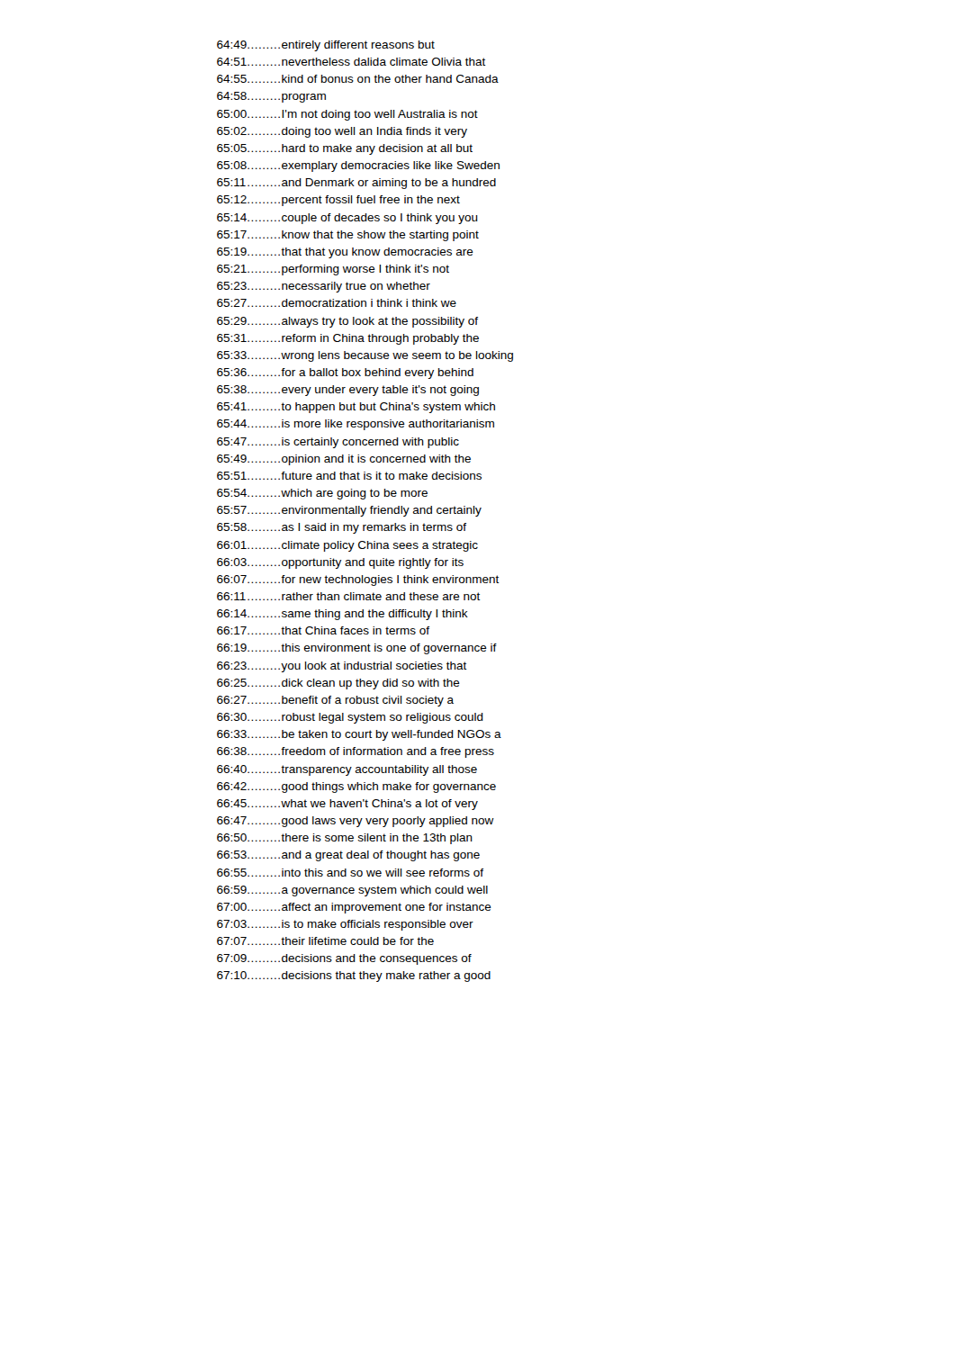| 64:49 | ......... | entirely different reasons but |
| 64:51 | ......... | nevertheless dalida climate Olivia that |
| 64:55 | ......... | kind of bonus on the other hand Canada |
| 64:58 | ......... | program |
| 65:00 | ......... | I'm not doing too well Australia is not |
| 65:02 | ......... | doing too well an India finds it very |
| 65:05 | ......... | hard to make any decision at all but |
| 65:08 | ......... | exemplary democracies like like Sweden |
| 65:11 | ......... | and Denmark or aiming to be a hundred |
| 65:12 | ......... | percent fossil fuel free in the next |
| 65:14 | ......... | couple of decades so I think you you |
| 65:17 | ......... | know that the show the starting point |
| 65:19 | ......... | that that you know democracies are |
| 65:21 | ......... | performing worse I think it's not |
| 65:23 | ......... | necessarily true on whether |
| 65:27 | ......... | democratization i think i think we |
| 65:29 | ......... | always try to look at the possibility of |
| 65:31 | ......... | reform in China through probably the |
| 65:33 | ......... | wrong lens because we seem to be looking |
| 65:36 | ......... | for a ballot box behind every behind |
| 65:38 | ......... | every under every table it's not going |
| 65:41 | ......... | to happen but but China's system which |
| 65:44 | ......... | is more like responsive authoritarianism |
| 65:47 | ......... | is certainly concerned with public |
| 65:49 | ......... | opinion and it is concerned with the |
| 65:51 | ......... | future and that is it to make decisions |
| 65:54 | ......... | which are going to be more |
| 65:57 | ......... | environmentally friendly and certainly |
| 65:58 | ......... | as I said in my remarks in terms of |
| 66:01 | ......... | climate policy China sees a strategic |
| 66:03 | ......... | opportunity and quite rightly for its |
| 66:07 | ......... | for new technologies I think environment |
| 66:11 | ......... | rather than climate and these are not |
| 66:14 | ......... | same thing and the difficulty I think |
| 66:17 | ......... | that China faces in terms of |
| 66:19 | ......... | this environment is one of governance if |
| 66:23 | ......... | you look at industrial societies that |
| 66:25 | ......... | dick clean up they did so with the |
| 66:27 | ......... | benefit of a robust civil society a |
| 66:30 | ......... | robust legal system so religious could |
| 66:33 | ......... | be taken to court by well-funded NGOs a |
| 66:38 | ......... | freedom of information and a free press |
| 66:40 | ......... | transparency accountability all those |
| 66:42 | ......... | good things which make for governance |
| 66:45 | ......... | what we haven't China's a lot of very |
| 66:47 | ......... | good laws very very poorly applied now |
| 66:50 | ......... | there is some silent in the 13th plan |
| 66:53 | ......... | and a great deal of thought has gone |
| 66:55 | ......... | into this and so we will see reforms of |
| 66:59 | ......... | a governance system which could well |
| 67:00 | ......... | affect an improvement one for instance |
| 67:03 | ......... | is to make officials responsible over |
| 67:07 | ......... | their lifetime could be for the |
| 67:09 | ......... | decisions and the consequences of |
| 67:10 | ......... | decisions that they make rather a good |